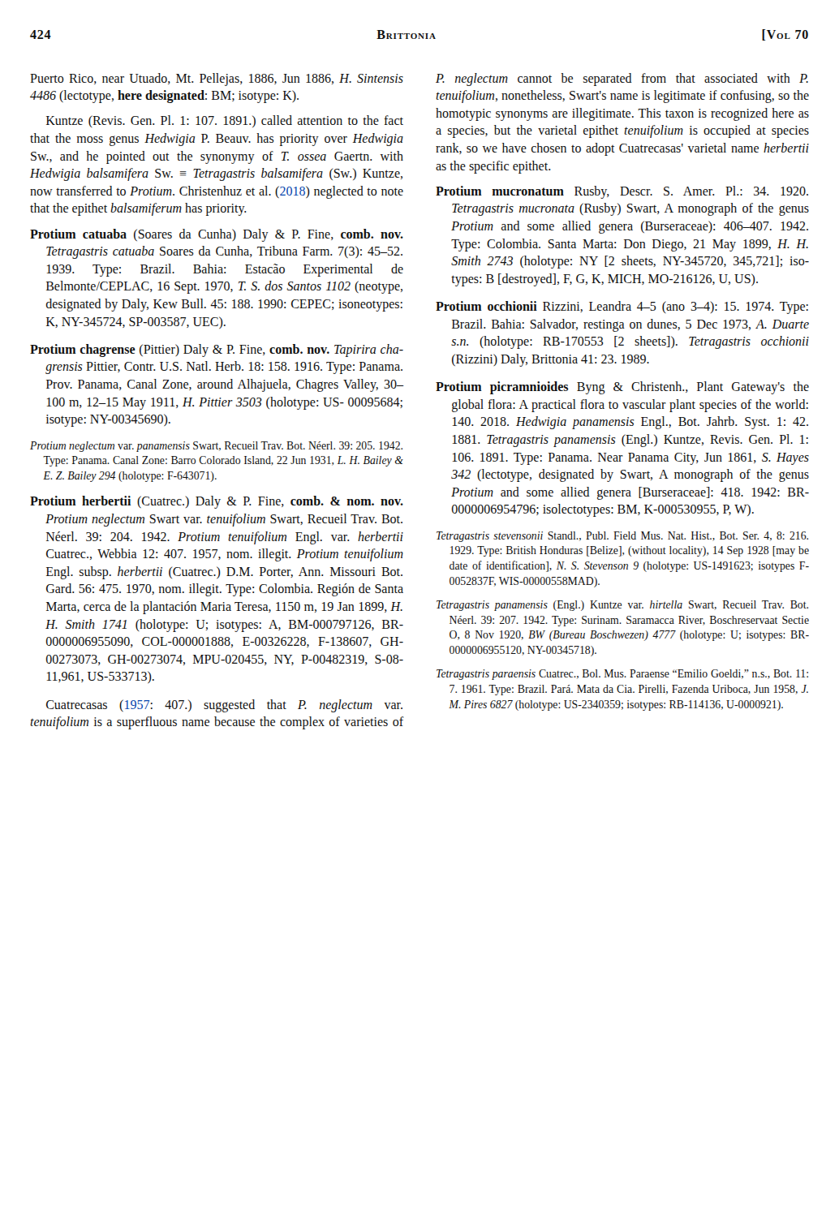424 Brittonia [Vol 70
Puerto Rico, near Utuado, Mt. Pellejas, 1886, Jun 1886, H. Sintensis 4486 (lectotype, here designated: BM; isotype: K).
Kuntze (Revis. Gen. Pl. 1: 107. 1891.) called attention to the fact that the moss genus Hedwigia P. Beauv. has priority over Hedwigia Sw., and he pointed out the synonymy of T. ossea Gaertn. with Hedwigia balsamifera Sw. ≡ Tetragastris balsamifera (Sw.) Kuntze, now transferred to Protium. Christenhuz et al. (2018) neglected to note that the epithet balsamiferum has priority.
Protium catuaba (Soares da Cunha) Daly & P. Fine, comb. nov. Tetragastris catuaba Soares da Cunha, Tribuna Farm. 7(3): 45–52. 1939. Type: Brazil. Bahia: Estacão Experimental de Belmonte/CEPLAC, 16 Sept. 1970, T. S. dos Santos 1102 (neotype, designated by Daly, Kew Bull. 45: 188. 1990: CEPEC; isoneotypes: K, NY-345724, SP-003587, UEC).
Protium chagrense (Pittier) Daly & P. Fine, comb. nov. Tapirira chagrensis Pittier, Contr. U.S. Natl. Herb. 18: 158. 1916. Type: Panama. Prov. Panama, Canal Zone, around Alhajuela, Chagres Valley, 30–100 m, 12–15 May 1911, H. Pittier 3503 (holotype: US- 00095684; isotype: NY-00345690).
Protium neglectum var. panamensis Swart, Recueil Trav. Bot. Néerl. 39: 205. 1942. Type: Panama. Canal Zone: Barro Colorado Island, 22 Jun 1931, L. H. Bailey & E. Z. Bailey 294 (holotype: F-643071).
Protium herbertii (Cuatrec.) Daly & P. Fine, comb. & nom. nov. Protium neglectum Swart var. tenuifolium Swart, Recueil Trav. Bot. Néerl. 39: 204. 1942. Protium tenuifolium Engl. var. herbertii Cuatrec., Webbia 12: 407. 1957, nom. illegit. Protium tenuifolium Engl. subsp. herbertii (Cuatrec.) D.M. Porter, Ann. Missouri Bot. Gard. 56: 475. 1970, nom. illegit. Type: Colombia. Región de Santa Marta, cerca de la plantación Maria Teresa, 1150 m, 19 Jan 1899, H. H. Smith 1741 (holotype: U; isotypes: A, BM-000797126, BR-0000006955090, COL-000001888, E-00326228, F-138607, GH-00273073, GH-00273074, MPU-020455, NY, P-00482319, S-08-11,961, US-533713).
Cuatrecasas (1957: 407.) suggested that P. neglectum var. tenuifolium is a superfluous name because the complex of varieties of P. neglectum cannot be separated from that associated with P. tenuifolium, nonetheless, Swart's name is legitimate if confusing, so the homotypic synonyms are illegitimate. This taxon is recognized here as a species, but the varietal epithet tenuifolium is occupied at species rank, so we have chosen to adopt Cuatrecasas' varietal name herbertii as the specific epithet.
Protium mucronatum Rusby, Descr. S. Amer. Pl.: 34. 1920. Tetragastris mucronata (Rusby) Swart, A monograph of the genus Protium and some allied genera (Burseraceae): 406–407. 1942. Type: Colombia. Santa Marta: Don Diego, 21 May 1899, H. H. Smith 2743 (holotype: NY [2 sheets, NY-345720, 345,721]; isotypes: B [destroyed], F, G, K, MICH, MO-216126, U, US).
Protium occhionii Rizzini, Leandra 4–5 (ano 3–4): 15. 1974. Type: Brazil. Bahia: Salvador, restinga on dunes, 5 Dec 1973, A. Duarte s.n. (holotype: RB-170553 [2 sheets]). Tetragastris occhionii (Rizzini) Daly, Brittonia 41: 23. 1989.
Protium picramnioides Byng & Christenh., Plant Gateway's the global flora: A practical flora to vascular plant species of the world: 140. 2018. Hedwigia panamensis Engl., Bot. Jahrb. Syst. 1: 42. 1881. Tetragastris panamensis (Engl.) Kuntze, Revis. Gen. Pl. 1: 106. 1891. Type: Panama. Near Panama City, Jun 1861, S. Hayes 342 (lectotype, designated by Swart, A monograph of the genus Protium and some allied genera [Burseraceae]: 418. 1942: BR-0000006954796; isolectotypes: BM, K-000530955, P, W).
Tetragastris stevensonii Standl., Publ. Field Mus. Nat. Hist., Bot. Ser. 4, 8: 216. 1929. Type: British Honduras [Belize], (without locality), 14 Sep 1928 [may be date of identification], N. S. Stevenson 9 (holotype: US-1491623; isotypes F-0052837F, WIS-00000558MAD).
Tetragastris panamensis (Engl.) Kuntze var. hirtella Swart, Recueil Trav. Bot. Néerl. 39: 207. 1942. Type: Surinam. Saramacca River, Boschreservaat Sectie O, 8 Nov 1920, BW (Bureau Boschwezen) 4777 (holotype: U; isotypes: BR-0000006955120, NY-00345718).
Tetragastris paraensis Cuatrec., Bol. Mus. Paraense “Emilio Goeldi,” n.s., Bot. 11: 7. 1961. Type: Brazil. Pará. Mata da Cia. Pirelli, Fazenda Uriboca, Jun 1958, J. M. Pires 6827 (holotype: US-2340359; isotypes: RB-114136, U-0000921).